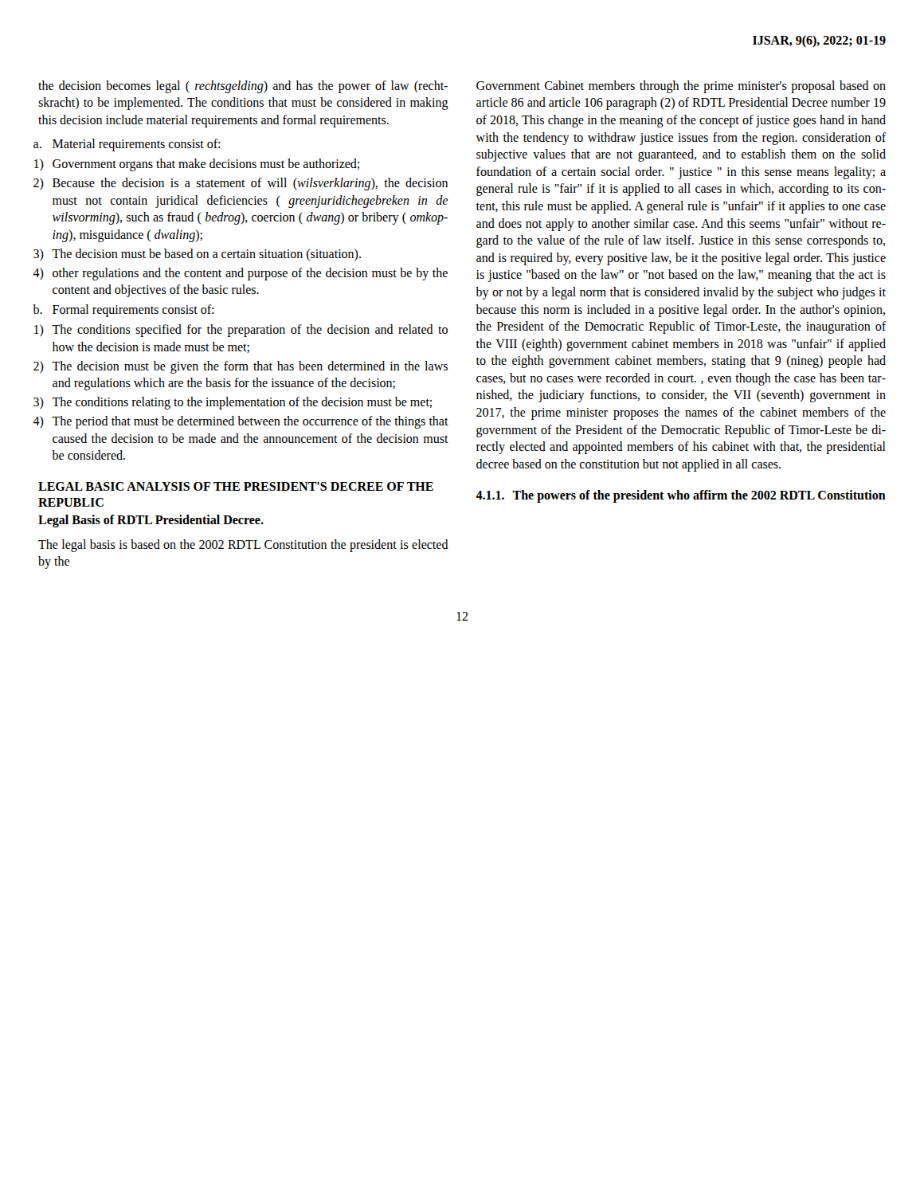IJSAR, 9(6), 2022; 01-19
the decision becomes legal ( rechtsgelding) and has the power of law (rechtskracht) to be implemented. The conditions that must be considered in making this decision include material requirements and formal requirements.
a. Material requirements consist of:
1) Government organs that make decisions must be authorized;
2) Because the decision is a statement of will (wilsverklaring), the decision must not contain juridical deficiencies ( greenjuridichegebreken in de wilsvorming), such as fraud ( bedrog), coercion ( dwang) or bribery ( omkoping), misguidance ( dwaling);
3) The decision must be based on a certain situation (situation).
4) other regulations and the content and purpose of the decision must be by the content and objectives of the basic rules.
b. Formal requirements consist of:
1) The conditions specified for the preparation of the decision and related to how the decision is made must be met;
2) The decision must be given the form that has been determined in the laws and regulations which are the basis for the issuance of the decision;
3) The conditions relating to the implementation of the decision must be met;
4) The period that must be determined between the occurrence of the things that caused the decision to be made and the announcement of the decision must be considered.
Legal basic analysis of the president's decree of the republic
Legal Basis of RDTL Presidential Decree.
The legal basis is based on the 2002 RDTL Constitution the president is elected by the
Government Cabinet members through the prime minister's proposal based on article 86 and article 106 paragraph (2) of RDTL Presidential Decree number 19 of 2018, This change in the meaning of the concept of justice goes hand in hand with the tendency to withdraw justice issues from the region. consideration of subjective values that are not guaranteed, and to establish them on the solid foundation of a certain social order. " justice " in this sense means legality; a general rule is "fair" if it is applied to all cases in which, according to its content, this rule must be applied. A general rule is "unfair" if it applies to one case and does not apply to another similar case. And this seems "unfair" without regard to the value of the rule of law itself. Justice in this sense corresponds to, and is required by, every positive law, be it the positive legal order. This justice is justice "based on the law" or "not based on the law," meaning that the act is by or not by a legal norm that is considered invalid by the subject who judges it because this norm is included in a positive legal order. In the author's opinion, the President of the Democratic Republic of Timor-Leste, the inauguration of the VIII (eighth) government cabinet members in 2018 was "unfair" if applied to the eighth government cabinet members, stating that 9 (nineg) people had cases, but no cases were recorded in court. , even though the case has been tarnished, the judiciary functions, to consider, the VII (seventh) government in 2017, the prime minister proposes the names of the cabinet members of the government of the President of the Democratic Republic of Timor-Leste be directly elected and appointed members of his cabinet with that, the presidential decree based on the constitution but not applied in all cases.
4.1.1. The powers of the president who affirm the 2002 RDTL Constitution
12